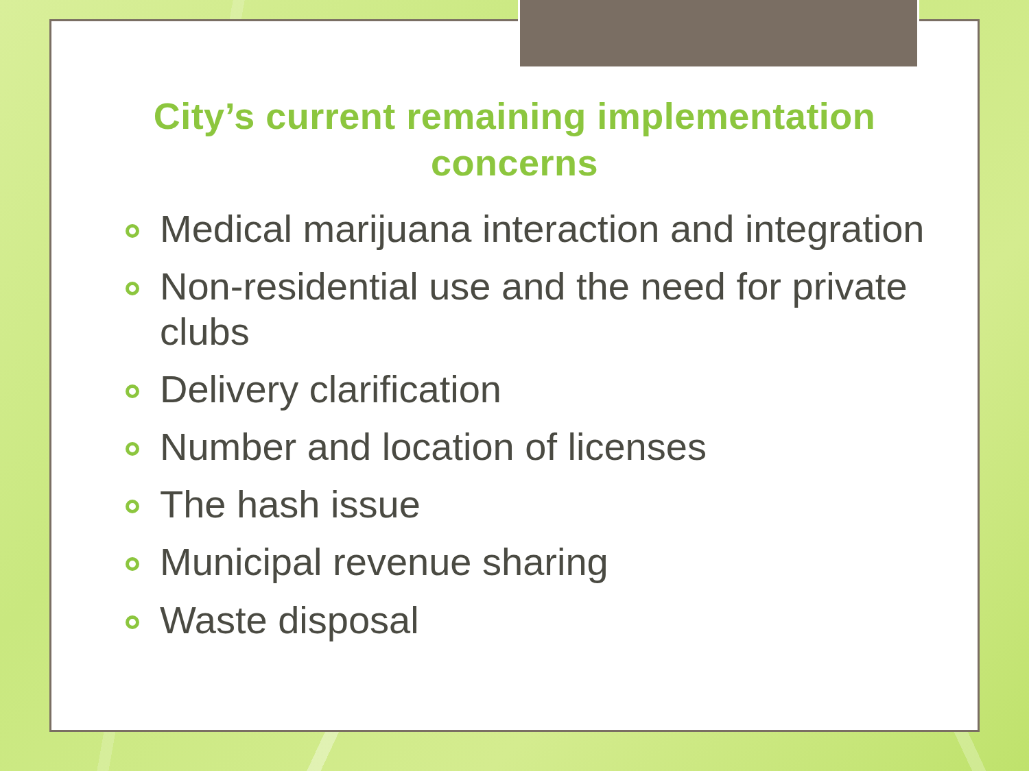City’s current remaining implementation concerns
Medical marijuana interaction and integration
Non-residential use and the need for private clubs
Delivery clarification
Number and location of licenses
The hash issue
Municipal revenue sharing
Waste disposal